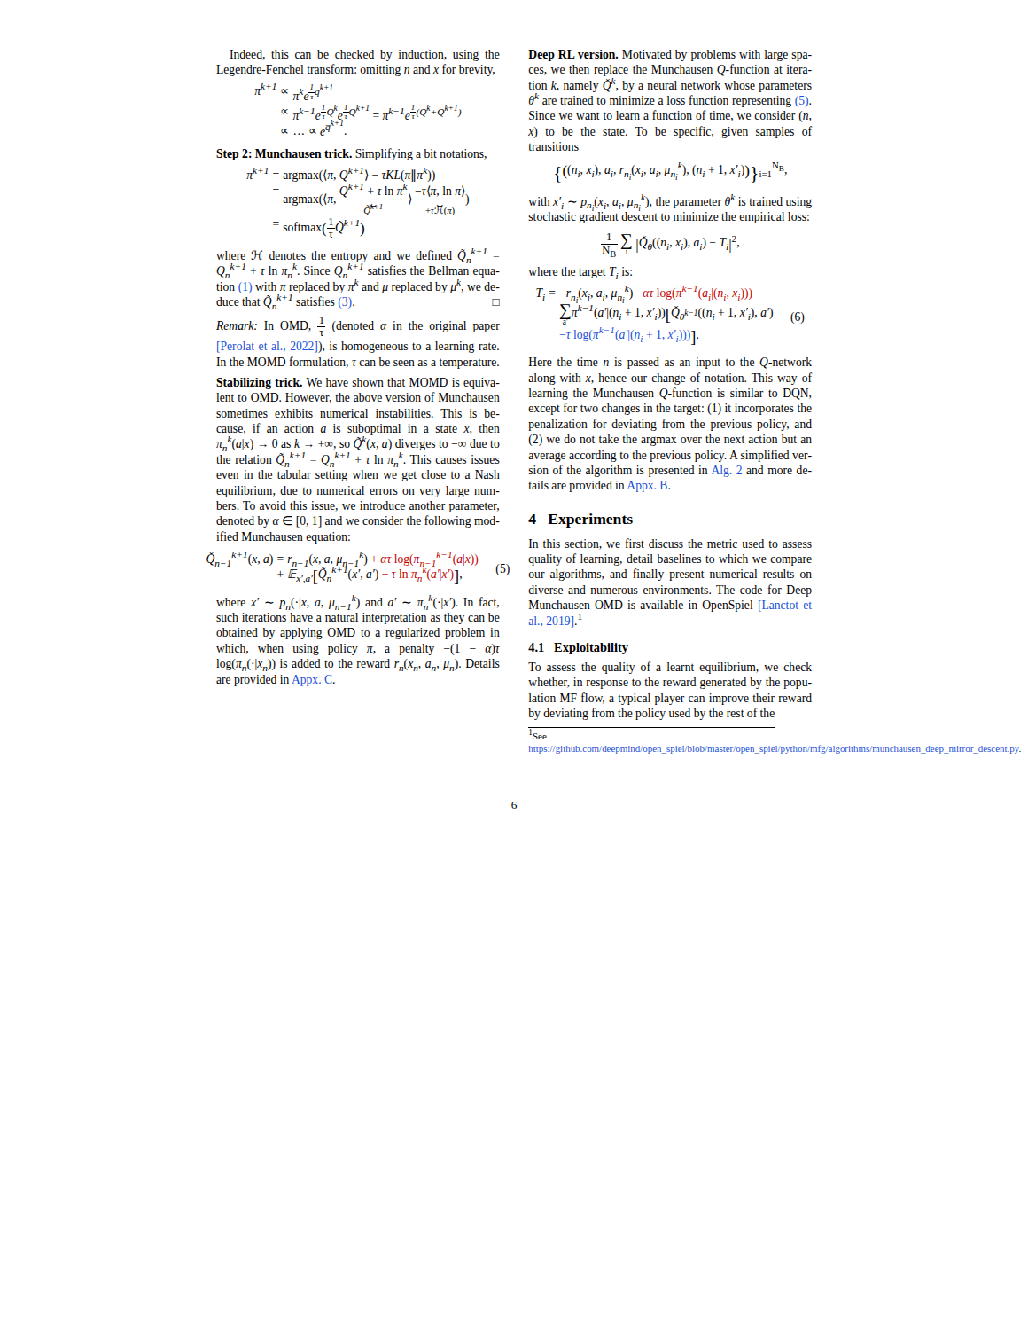Indeed, this can be checked by induction, using the Legendre-Fenchel transform: omitting n and x for brevity,
πk+1
∝
πk e1 τqk+1
∝
πk−1 e1 τ Qk e1 τ Qk+1 = πk−1 e1 τ(Qk+Qk+1)
∝
… ∝ eq̅k+1.
Step 2: Munchausen trick. Simplifying a bit notations,
πk+1
=
argmax(⟨π, Qk+1⟩ − τKL(π∥πk))
=
argmax(⟨π, Qk+1 + τ ln πk⏟Q̃k+1⟩ −τ⟨π, ln π⟩⏟+τ ℋ(π))
=
softmax(1 τ Q̃k+1)
where ℋ denotes the entropy and we defined Q̃nk+1 = Qnk+1 + τ ln πnk. Since Qnk+1 satisfies the Bellman equation (1) with π replaced by πk and μ replaced by μk, we deduce that Q̃nk+1 satisfies (3). □
Remark: In OMD, 1 τ (denoted α in the original paper [Perolat et al., 2022]), is homogeneous to a learning rate. In the MOMD formulation, τ can be seen as a temperature.
Stabilizing trick. We have shown that MOMD is equivalent to OMD. However, the above version of Munchausen sometimes exhibits numerical instabilities. This is because, if an action a is suboptimal in a state x, then πnk(a|x) → 0 as k → +∞, so Q̃k(x, a) diverges to −∞ due to the relation Q̃nk+1 = Qnk+1 + τ ln πnk. This causes issues even in the tabular setting when we get close to a Nash equilibrium, due to numerical errors on very large numbers. To avoid this issue, we introduce another parameter, denoted by α ∈ [0, 1] and we consider the following modified Munchausen equation:
Q̌n−1k+1(x, a)
=
rn−1(x, a, μn−1k) + ατ log(πn−1k−1(a|x))
+
𝔼x′,a′[Q̃nk+1(x′, a′) − τ ln πnk(a′|x′)],
(5)
where x′ ∼ pn(·|x, a, μn−1k) and a′ ∼ πnk(·|x′). In fact, such iterations have a natural interpretation as they can be obtained by applying OMD to a regularized problem in which, when using policy π, a penalty −(1 − α)τ log(πn(·|xn)) is added to the reward rn(xn, an, μn). Details are provided in Appx. C.
Deep RL version. Motivated by problems with large spaces, we then replace the Munchausen Q-function at iteration k, namely Q̌k, by a neural network whose parameters θk are trained to minimize a loss function representing (5). Since we want to learn a function of time, we consider (n, x) to be the state. To be specific, given samples of transitions
{((ni, xi), ai, rni(xi, ai, μnik), (ni + 1, x′i))}i=1NB,
with x′i ∼ pni(xi, ai, μnik), the parameter θk is trained using stochastic gradient descent to minimize the empirical loss:
1 NB ∑i |Q̌θ((ni, xi), ai) − Ti|2,
where the target Ti is:
Ti
=
−rni(xi, ai, μnik) −ατ log(πk−1(ai|(ni, xi)))
−
∑a′πk−1(a′|(ni + 1, x′i))[Q̌θk−1((ni + 1, x′i), a′)
−τ log(πk−1(a′|(ni + 1, x′i)))].
(6)
Here the time n is passed as an input to the Q-network along with x, hence our change of notation. This way of learning the Munchausen Q-function is similar to DQN, except for two changes in the target: (1) it incorporates the penalization for deviating from the previous policy, and (2) we do not take the argmax over the next action but an average according to the previous policy. A simplified version of the algorithm is presented in Alg. 2 and more details are provided in Appx. B.
4 Experiments
In this section, we first discuss the metric used to assess quality of learning, detail baselines to which we compare our algorithms, and finally present numerical results on diverse and numerous environments. The code for Deep Munchausen OMD is available in OpenSpiel [Lanctot et al., 2019].1
4.1 Exploitability
To assess the quality of a learnt equilibrium, we check whether, in response to the reward generated by the population MF flow, a typical player can improve their reward by deviating from the policy used by the rest of the
1See https://github.com/deepmind/open_spiel/blob/master/open_spiel/python/mfg/algorithms/munchausen_deep_mirror_descent.py.
6